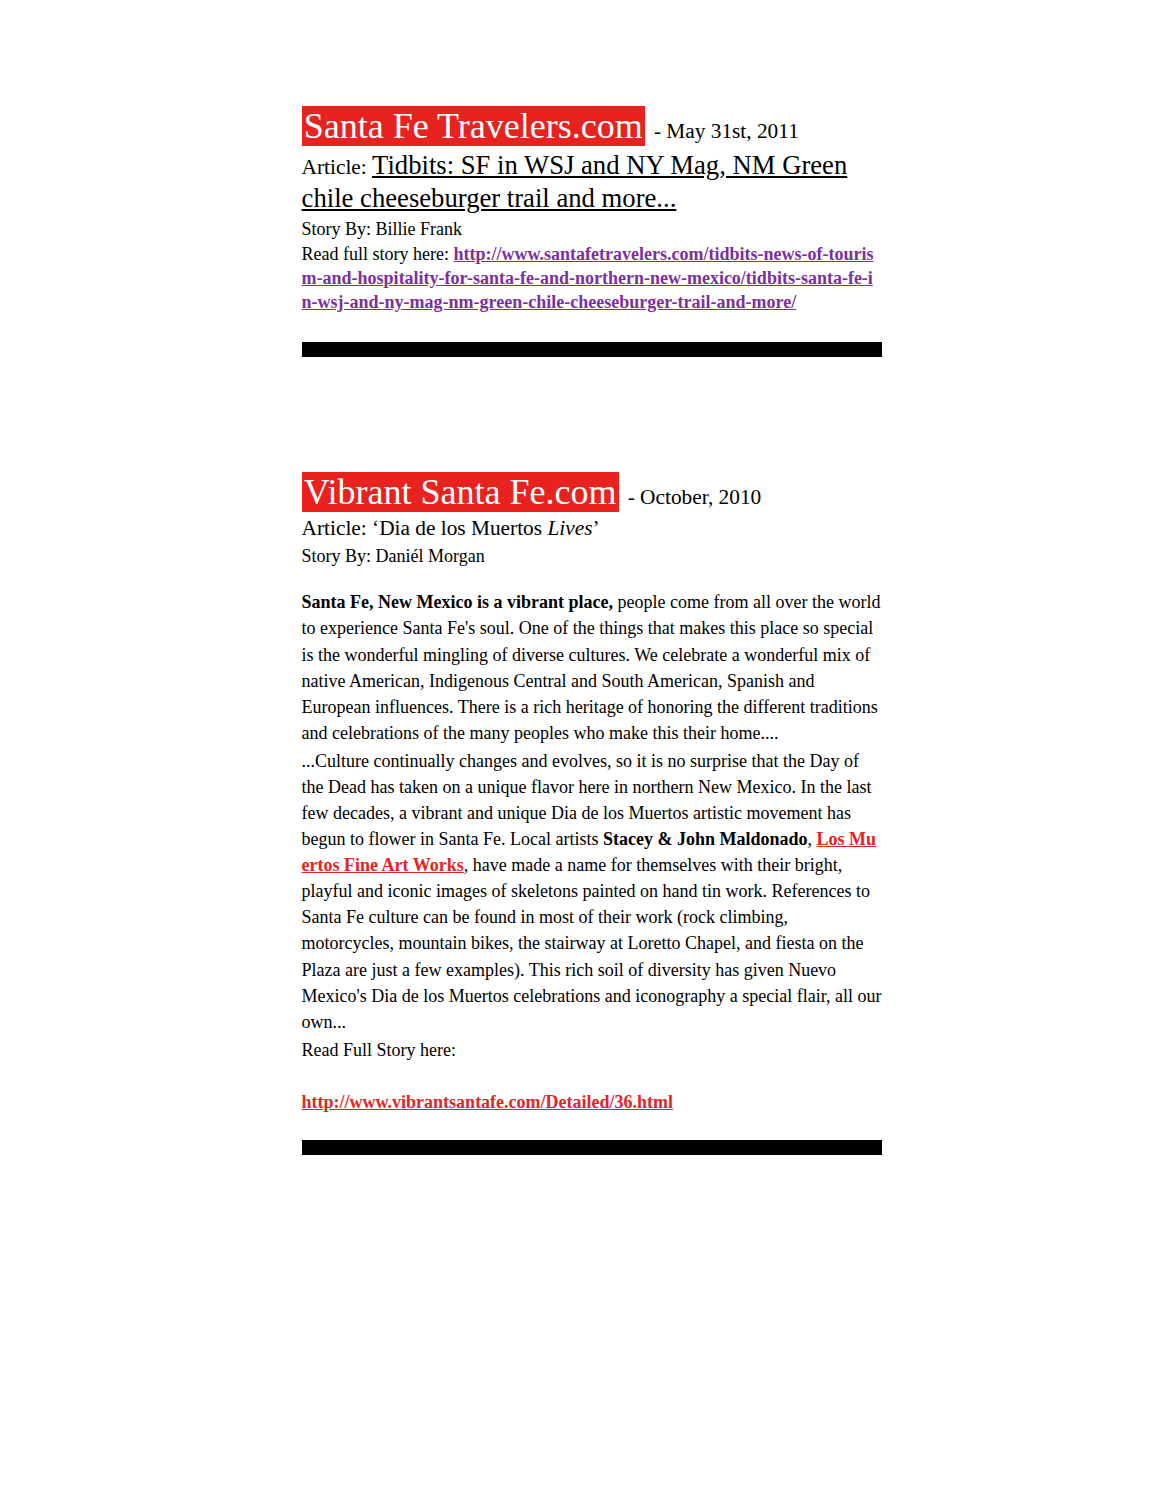Santa Fe Travelers.com - May 31st, 2011
Article: Tidbits: SF in WSJ and NY Mag, NM Green chile cheeseburger trail and more...
Story By: Billie Frank
Read full story here: http://www.santafetravelers.com/tidbits-news-of-tourism-and-hospitality-for-santa-fe-and-northern-new-mexico/tidbits-santa-fe-in-wsj-and-ny-mag-nm-green-chile-cheeseburger-trail-and-more/
Vibrant Santa Fe.com - October, 2010
Article: ‘Dia de los Muertos Lives’
Story By: Daniél Morgan
Santa Fe, New Mexico is a vibrant place, people come from all over the world to experience Santa Fe's soul. One of the things that makes this place so special is the wonderful mingling of diverse cultures. We celebrate a wonderful mix of native American, Indigenous Central and South American, Spanish and European influences. There is a rich heritage of honoring the different traditions and celebrations of the many peoples who make this their home....
...Culture continually changes and evolves, so it is no surprise that the Day of the Dead has taken on a unique flavor here in northern New Mexico. In the last few decades, a vibrant and unique Dia de los Muertos artistic movement has begun to flower in Santa Fe. Local artists Stacey & John Maldonado, Los Muertos Fine Art Works, have made a name for themselves with their bright, playful and iconic images of skeletons painted on hand tin work. References to Santa Fe culture can be found in most of their work (rock climbing, motorcycles, mountain bikes, the stairway at Loretto Chapel, and fiesta on the Plaza are just a few examples). This rich soil of diversity has given Nuevo Mexico's Dia de los Muertos celebrations and iconography a special flair, all our own...
Read Full Story here:
http://www.vibrantsantafe.com/Detailed/36.html